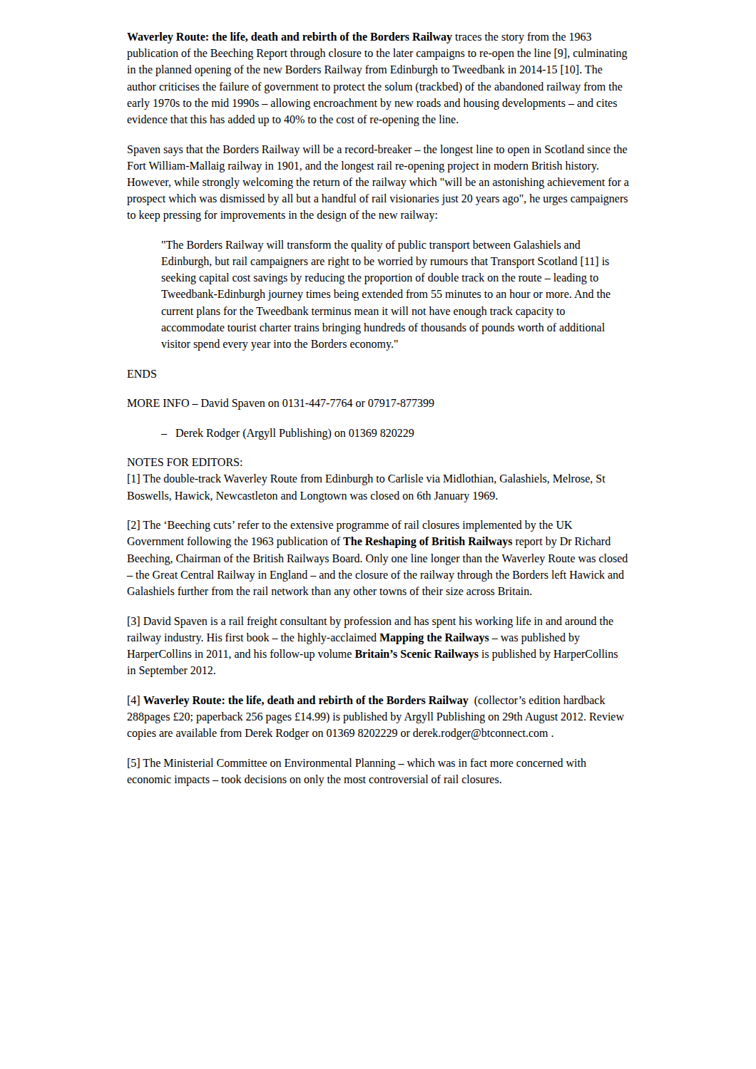Waverley Route: the life, death and rebirth of the Borders Railway traces the story from the 1963 publication of the Beeching Report through closure to the later campaigns to re-open the line [9], culminating in the planned opening of the new Borders Railway from Edinburgh to Tweedbank in 2014-15 [10]. The author criticises the failure of government to protect the solum (trackbed) of the abandoned railway from the early 1970s to the mid 1990s – allowing encroachment by new roads and housing developments – and cites evidence that this has added up to 40% to the cost of re-opening the line.
Spaven says that the Borders Railway will be a record-breaker – the longest line to open in Scotland since the Fort William-Mallaig railway in 1901, and the longest rail re-opening project in modern British history. However, while strongly welcoming the return of the railway which "will be an astonishing achievement for a prospect which was dismissed by all but a handful of rail visionaries just 20 years ago", he urges campaigners to keep pressing for improvements in the design of the new railway:
"The Borders Railway will transform the quality of public transport between Galashiels and Edinburgh, but rail campaigners are right to be worried by rumours that Transport Scotland [11] is seeking capital cost savings by reducing the proportion of double track on the route – leading to Tweedbank-Edinburgh journey times being extended from 55 minutes to an hour or more. And the current plans for the Tweedbank terminus mean it will not have enough track capacity to accommodate tourist charter trains bringing hundreds of thousands of pounds worth of additional visitor spend every year into the Borders economy."
ENDS
MORE INFO – David Spaven on 0131-447-7764 or 07917-877399
– Derek Rodger (Argyll Publishing) on 01369 820229
NOTES FOR EDITORS:
[1] The double-track Waverley Route from Edinburgh to Carlisle via Midlothian, Galashiels, Melrose, St Boswells, Hawick, Newcastleton and Longtown was closed on 6th January 1969.
[2] The ‘Beeching cuts’ refer to the extensive programme of rail closures implemented by the UK Government following the 1963 publication of The Reshaping of British Railways report by Dr Richard Beeching, Chairman of the British Railways Board. Only one line longer than the Waverley Route was closed – the Great Central Railway in England – and the closure of the railway through the Borders left Hawick and Galashiels further from the rail network than any other towns of their size across Britain.
[3] David Spaven is a rail freight consultant by profession and has spent his working life in and around the railway industry. His first book – the highly-acclaimed Mapping the Railways – was published by HarperCollins in 2011, and his follow-up volume Britain’s Scenic Railways is published by HarperCollins in September 2012.
[4] Waverley Route: the life, death and rebirth of the Borders Railway (collector’s edition hardback 288pages £20; paperback 256 pages £14.99) is published by Argyll Publishing on 29th August 2012. Review copies are available from Derek Rodger on 01369 8202229 or derek.rodger@btconnect.com .
[5] The Ministerial Committee on Environmental Planning – which was in fact more concerned with economic impacts – took decisions on only the most controversial of rail closures.